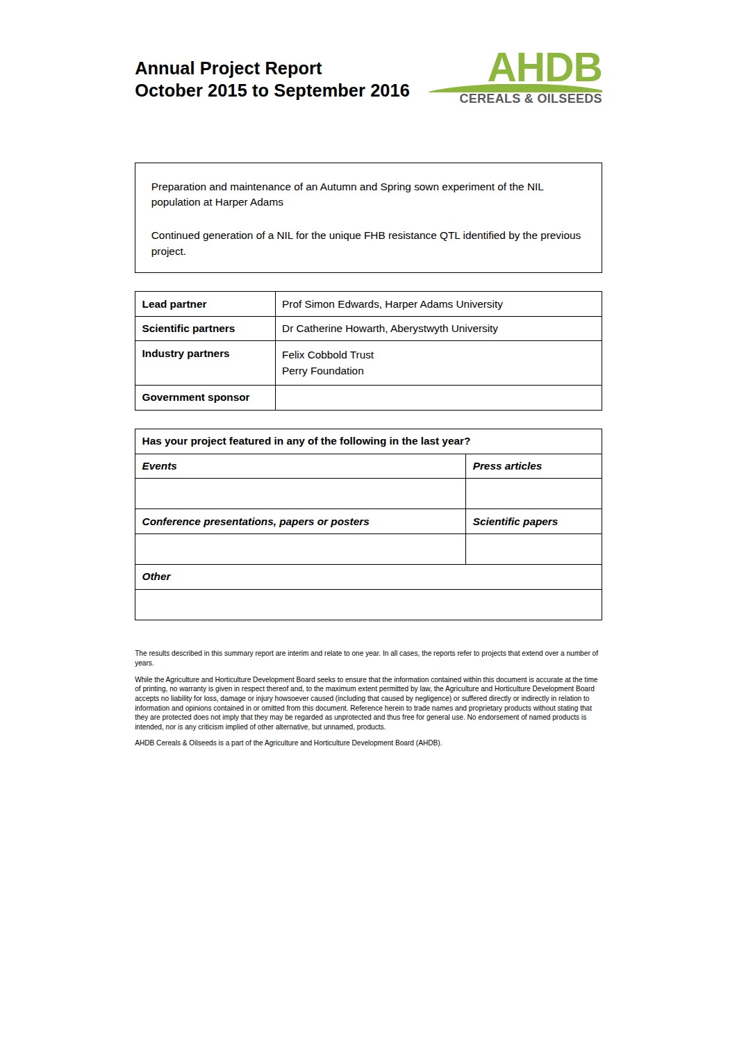Annual Project Report
October 2015 to September 2016
AHDB CEREALS & OILSEEDS
Preparation and maintenance of an Autumn and Spring sown experiment of the NIL population at Harper Adams
Continued generation of a NIL for the unique FHB resistance QTL identified by the previous project.
| Lead partner | Prof Simon Edwards, Harper Adams University |
| Scientific partners | Dr Catherine Howarth, Aberystwyth University |
| Industry partners | Felix Cobbold Trust Perry Foundation |
| Government sponsor | |
| Has your project featured in any of the following in the last year? |
| --- |
| Events | Press articles |
| Conference presentations, papers or posters | Scientific papers |
| Other |
The results described in this summary report are interim and relate to one year. In all cases, the reports refer to projects that extend over a number of years.
While the Agriculture and Horticulture Development Board seeks to ensure that the information contained within this document is accurate at the time of printing, no warranty is given in respect thereof and, to the maximum extent permitted by law, the Agriculture and Horticulture Development Board accepts no liability for loss, damage or injury howsoever caused (including that caused by negligence) or suffered directly or indirectly in relation to information and opinions contained in or omitted from this document. Reference herein to trade names and proprietary products without stating that they are protected does not imply that they may be regarded as unprotected and thus free for general use. No endorsement of named products is intended, nor is any criticism implied of other alternative, but unnamed, products.
AHDB Cereals & Oilseeds is a part of the Agriculture and Horticulture Development Board (AHDB).